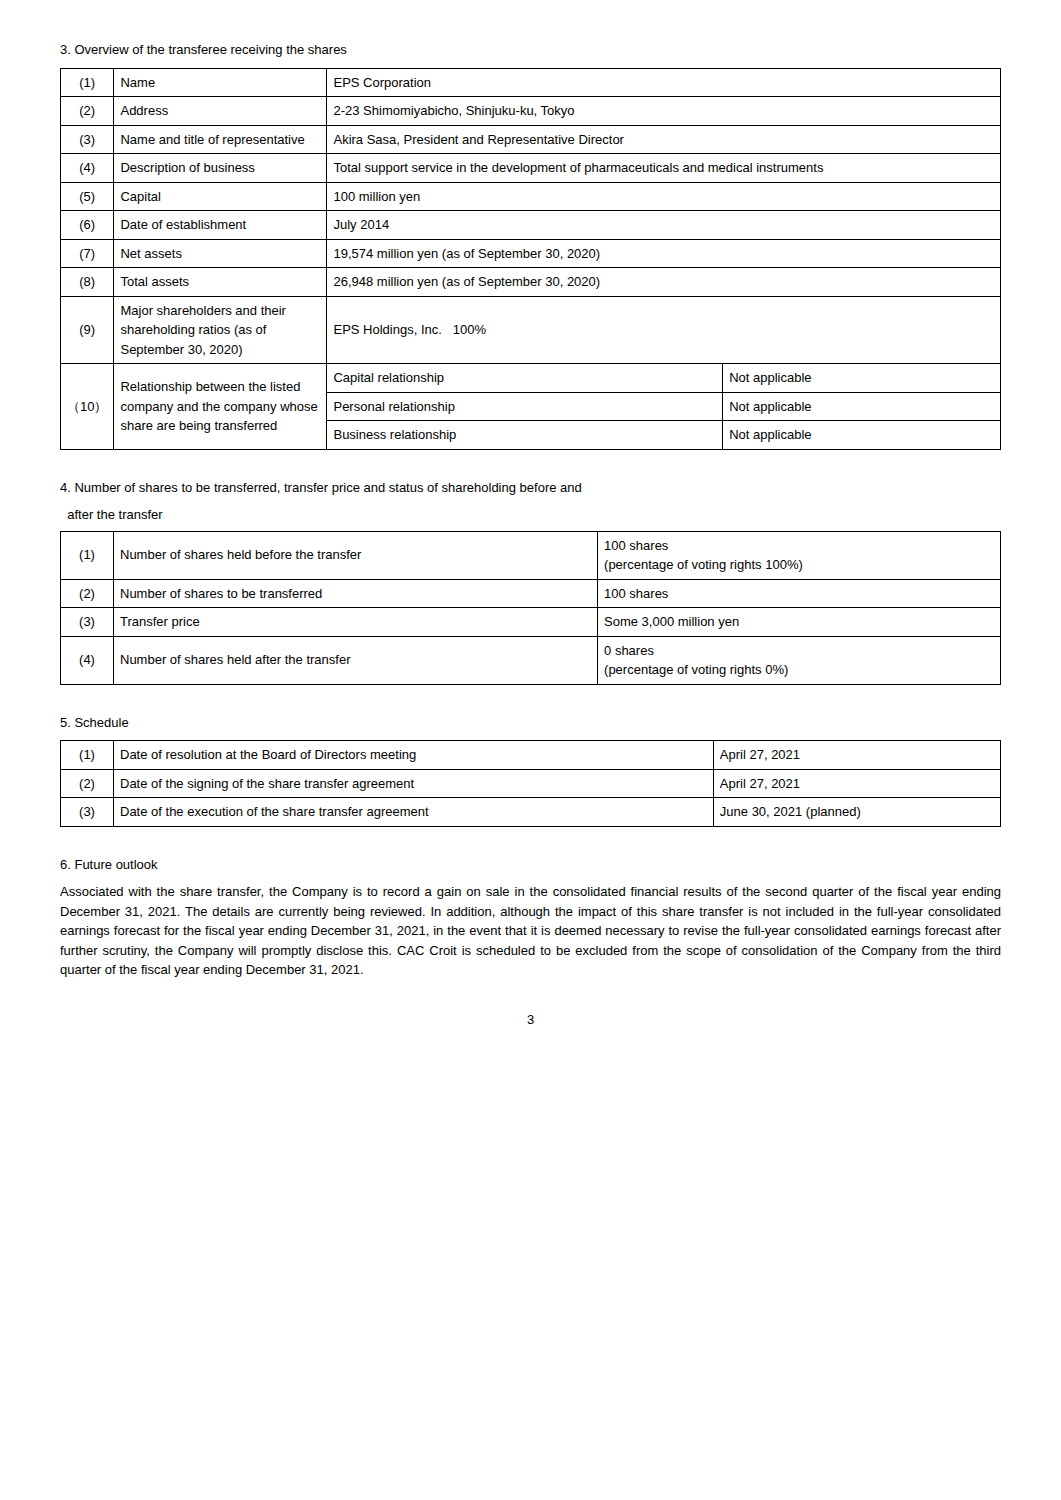3. Overview of the transferee receiving the shares
| (1) | Name | EPS Corporation |
| (2) | Address | 2-23 Shimomiyabicho, Shinjuku-ku, Tokyo |
| (3) | Name and title of representative | Akira Sasa, President and Representative Director |
| (4) | Description of business | Total support service in the development of pharmaceuticals and medical instruments |
| (5) | Capital | 100 million yen |
| (6) | Date of establishment | July 2014 |
| (7) | Net assets | 19,574 million yen (as of September 30, 2020) |
| (8) | Total assets | 26,948 million yen (as of September 30, 2020) |
| (9) | Major shareholders and their shareholding ratios (as of September 30, 2020) | EPS Holdings, Inc. 100% |
| （10） | Relationship between the listed company and the company whose share are being transferred | Capital relationship | Not applicable |
| Personal relationship | Not applicable |
| Business relationship | Not applicable |
4. Number of shares to be transferred, transfer price and status of shareholding before and
after the transfer
| (1) | Number of shares held before the transfer | 100 shares (percentage of voting rights 100%) |
| (2) | Number of shares to be transferred | 100 shares |
| (3) | Transfer price | Some 3,000 million yen |
| (4) | Number of shares held after the transfer | 0 shares (percentage of voting rights 0%) |
5. Schedule
| (1) | Date of resolution at the Board of Directors meeting | April 27, 2021 |
| (2) | Date of the signing of the share transfer agreement | April 27, 2021 |
| (3) | Date of the execution of the share transfer agreement | June 30, 2021 (planned) |
6. Future outlook
Associated with the share transfer, the Company is to record a gain on sale in the consolidated financial results of the second quarter of the fiscal year ending December 31, 2021. The details are currently being reviewed. In addition, although the impact of this share transfer is not included in the full-year consolidated earnings forecast for the fiscal year ending December 31, 2021, in the event that it is deemed necessary to revise the full-year consolidated earnings forecast after further scrutiny, the Company will promptly disclose this. CAC Croit is scheduled to be excluded from the scope of consolidation of the Company from the third quarter of the fiscal year ending December 31, 2021.
3